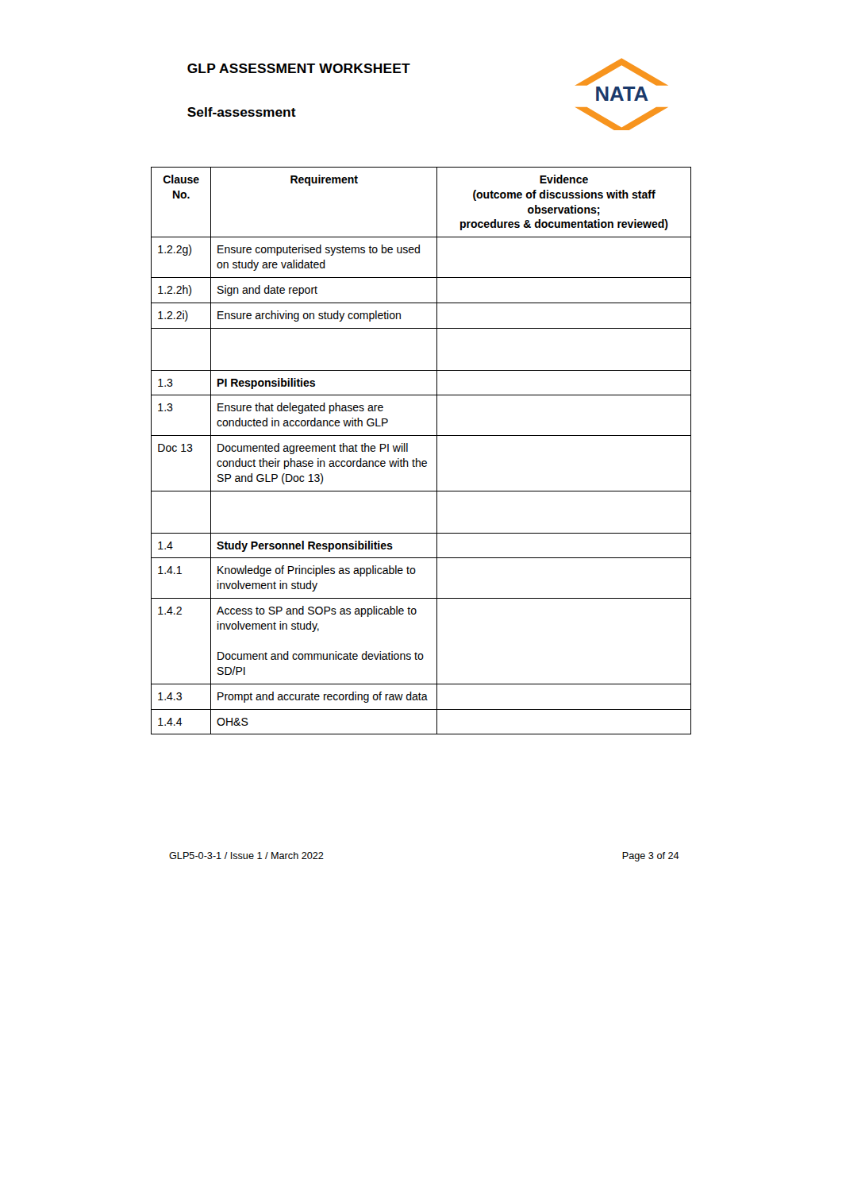GLP ASSESSMENT WORKSHEET
Self-assessment
NATA
| Clause No. | Requirement | Evidence (outcome of discussions with staff observations; procedures & documentation reviewed) |
| --- | --- | --- |
| 1.2.2g) | Ensure computerised systems to be used on study are validated | |
| 1.2.2h) | Sign and date report | |
| 1.2.2i) | Ensure archiving on study completion | |
| 1.3 | PI Responsibilities | |
| 1.3 | Ensure that delegated phases are conducted in accordance with GLP | |
| Doc 13 | Documented agreement that the PI will conduct their phase in accordance with the SP and GLP (Doc 13) | |
| 1.4 | Study Personnel Responsibilities | |
| 1.4.1 | Knowledge of Principles as applicable to involvement in study | |
| 1.4.2 | Access to SP and SOPs as applicable to involvement in study, Document and communicate deviations to SD/PI | |
| 1.4.3 | Prompt and accurate recording of raw data | |
| 1.4.4 | OH&S | |
GLP5-0-3-1 / Issue 1 / March 2022
Page 3 of 24